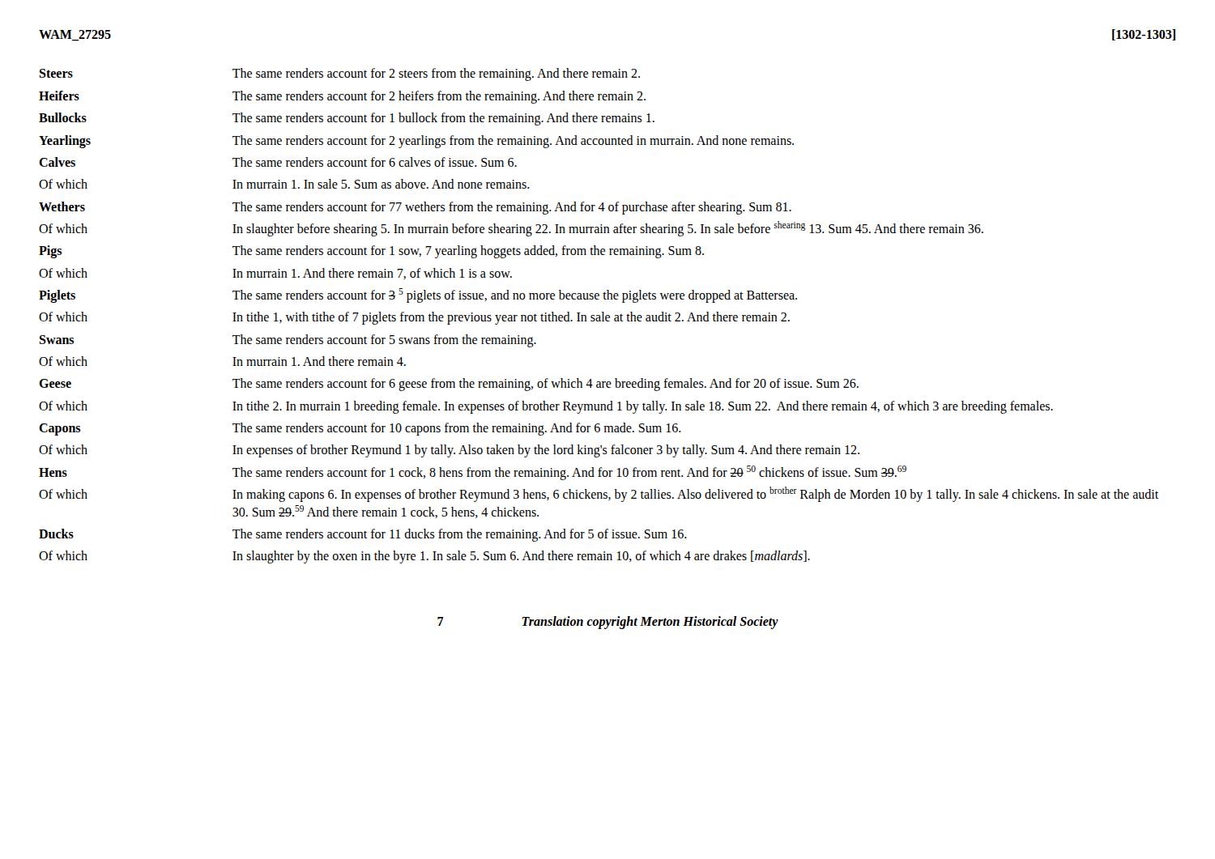WAM_27295 [1302-1303]
| Steers | The same renders account for 2 steers from the remaining. And there remain 2. |
| Heifers | The same renders account for 2 heifers from the remaining. And there remain 2. |
| Bullocks | The same renders account for 1 bullock from the remaining. And there remains 1. |
| Yearlings | The same renders account for 2 yearlings from the remaining. And accounted in murrain. And none remains. |
| Calves | The same renders account for 6 calves of issue. Sum 6. |
| Of which | In murrain 1. In sale 5. Sum as above. And none remains. |
| Wethers | The same renders account for 77 wethers from the remaining. And for 4 of purchase after shearing. Sum 81. |
| Of which | In slaughter before shearing 5. In murrain before shearing 22. In murrain after shearing 5. In sale before shearing 13. Sum 45. And there remain 36. |
| Pigs | The same renders account for 1 sow, 7 yearling hoggets added, from the remaining. Sum 8. |
| Of which | In murrain 1. And there remain 7, of which 1 is a sow. |
| Piglets | The same renders account for 3 5 piglets of issue, and no more because the piglets were dropped at Battersea. |
| Of which | In tithe 1, with tithe of 7 piglets from the previous year not tithed. In sale at the audit 2. And there remain 2. |
| Swans | The same renders account for 5 swans from the remaining. |
| Of which | In murrain 1. And there remain 4. |
| Geese | The same renders account for 6 geese from the remaining, of which 4 are breeding females. And for 20 of issue. Sum 26. |
| Of which | In tithe 2. In murrain 1 breeding female. In expenses of brother Reymund 1 by tally. In sale 18. Sum 22. And there remain 4, of which 3 are breeding females. |
| Capons | The same renders account for 10 capons from the remaining. And for 6 made. Sum 16. |
| Of which | In expenses of brother Reymund 1 by tally. Also taken by the lord king's falconer 3 by tally. Sum 4. And there remain 12. |
| Hens | The same renders account for 1 cock, 8 hens from the remaining. And for 10 from rent. And for 20 50 chickens of issue. Sum 39 . 69 |
| Of which | In making capons 6. In expenses of brother Reymund 3 hens, 6 chickens, by 2 tallies. Also delivered to brother Ralph de Morden 10 by 1 tally. In sale 4 chickens. In sale at the audit 30. Sum 29 . 59 And there remain 1 cock, 5 hens, 4 chickens. |
| Ducks | The same renders account for 11 ducks from the remaining. And for 5 of issue. Sum 16. |
| Of which | In slaughter by the oxen in the byre 1. In sale 5. Sum 6. And there remain 10, of which 4 are drakes [ madlards ]. |
7 Translation copyright Merton Historical Society